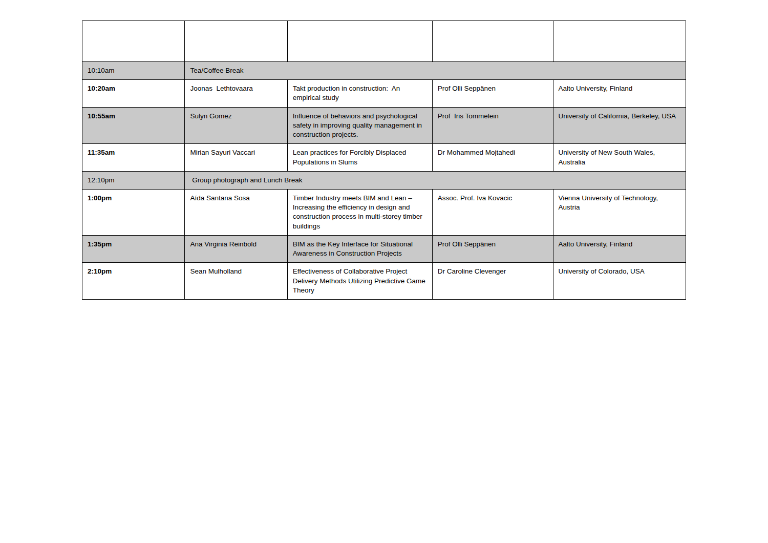| 10:10am | Tea/Coffee Break |
| 10:20am | Joonas Lethtovaara | Takt production in construction: An empirical study | Prof Olli Seppänen | Aalto University, Finland |
| 10:55am | Sulyn Gomez | Influence of behaviors and psychological safety in improving quality management in construction projects. | Prof Iris Tommelein | University of California, Berkeley, USA |
| 11:35am | Mirian Sayuri Vaccari | Lean practices for Forcibly Displaced Populations in Slums | Dr Mohammed Mojtahedi | University of New South Wales, Australia |
| 12:10pm | Group photograph and Lunch Break |
| 1:00pm | Aída Santana Sosa | Timber Industry meets BIM and Lean – Increasing the efficiency in design and construction process in multi-storey timber buildings | Assoc. Prof. Iva Kovacic | Vienna University of Technology, Austria |
| 1:35pm | Ana Virginia Reinbold | BIM as the Key Interface for Situational Awareness in Construction Projects | Prof Olli Seppänen | Aalto University, Finland |
| 2:10pm | Sean Mulholland | Effectiveness of Collaborative Project Delivery Methods Utilizing Predictive Game Theory | Dr Caroline Clevenger | University of Colorado, USA |